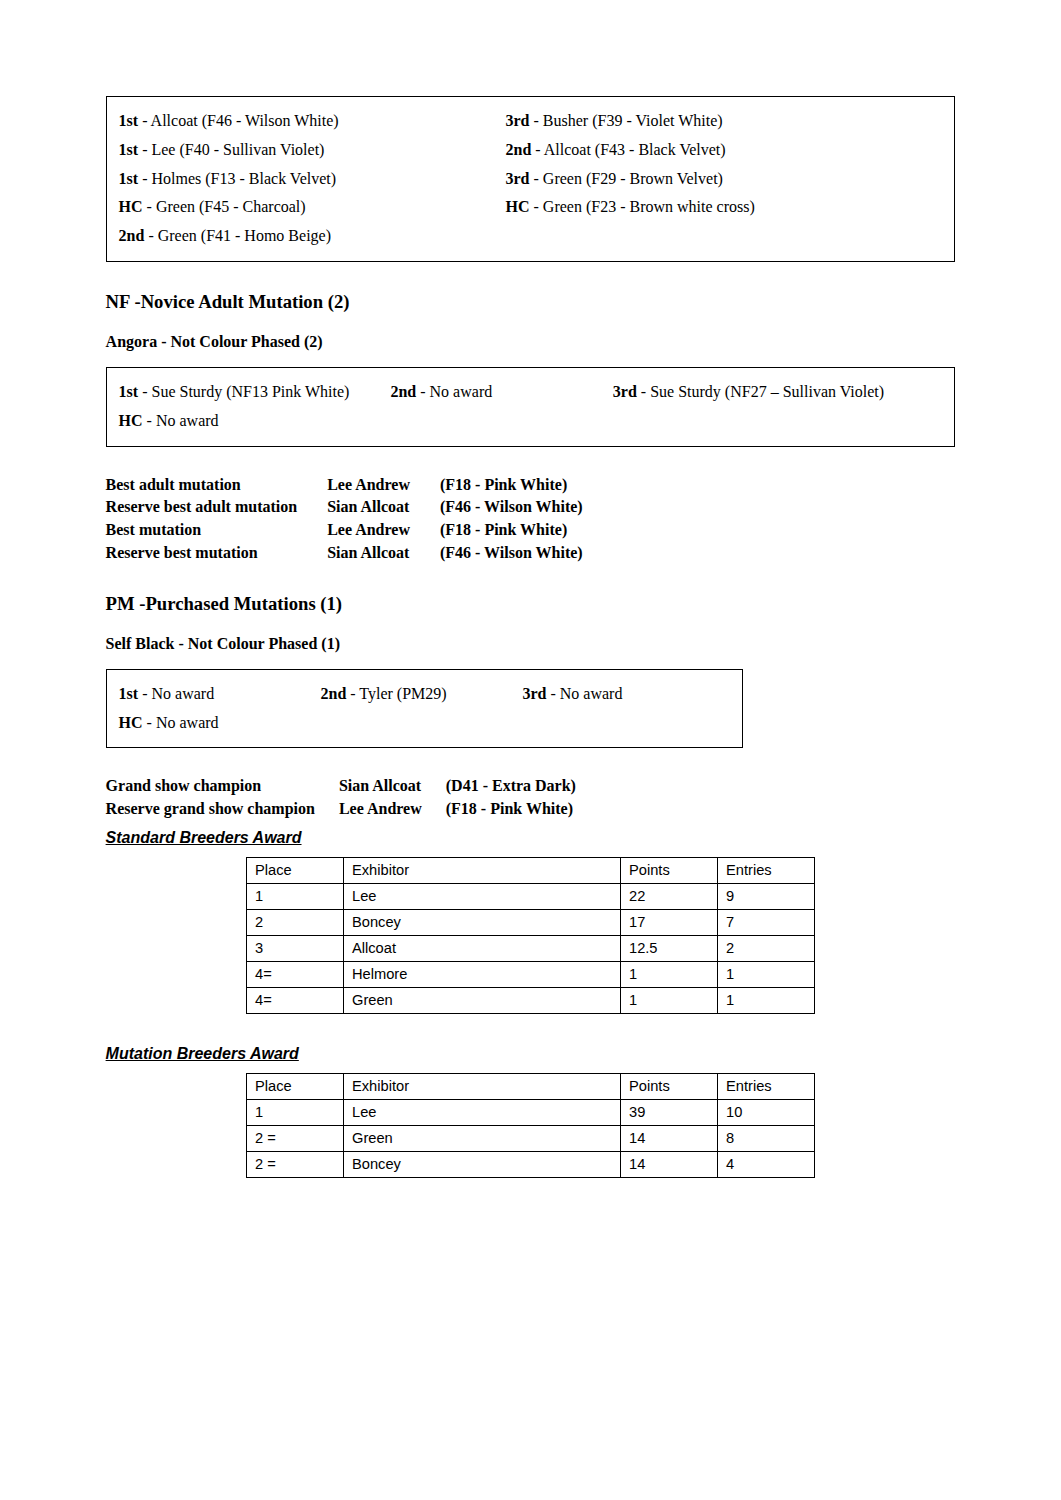| 1st - Allcoat (F46 - Wilson White) | 3rd - Busher (F39 - Violet White) |
| 1st - Lee (F40 - Sullivan Violet) | 2nd - Allcoat (F43 - Black Velvet) |
| 1st - Holmes (F13 - Black Velvet) | 3rd - Green (F29 - Brown Velvet) |
| HC - Green (F45 - Charcoal) | HC - Green (F23 - Brown white cross) |
| 2nd - Green (F41 - Homo Beige) | |
NF -Novice Adult Mutation (2)
Angora - Not Colour Phased (2)
| 1st - Sue Sturdy (NF13 Pink White) | 2nd - No award | 3rd - Sue Sturdy (NF27 – Sullivan Violet) |
| HC - No award | | |
| Best adult mutation | Lee Andrew | (F18 - Pink White) |
| Reserve best adult mutation | Sian Allcoat | (F46 - Wilson White) |
| Best mutation | Lee Andrew | (F18 - Pink White) |
| Reserve best mutation | Sian Allcoat | (F46 - Wilson White) |
PM -Purchased Mutations (1)
Self Black - Not Colour Phased (1)
| 1st - No award | 2nd - Tyler (PM29) | 3rd - No award |
| HC - No award | | |
| Grand show champion | Sian Allcoat | (D41 - Extra Dark) |
| Reserve grand show champion | Lee Andrew | (F18 - Pink White) |
Standard Breeders Award
| Place | Exhibitor | Points | Entries |
| 1 | Lee | 22 | 9 |
| 2 | Boncey | 17 | 7 |
| 3 | Allcoat | 12.5 | 2 |
| 4= | Helmore | 1 | 1 |
| 4= | Green | 1 | 1 |
Mutation Breeders Award
| Place | Exhibitor | Points | Entries |
| 1 | Lee | 39 | 10 |
| 2 = | Green | 14 | 8 |
| 2 = | Boncey | 14 | 4 |